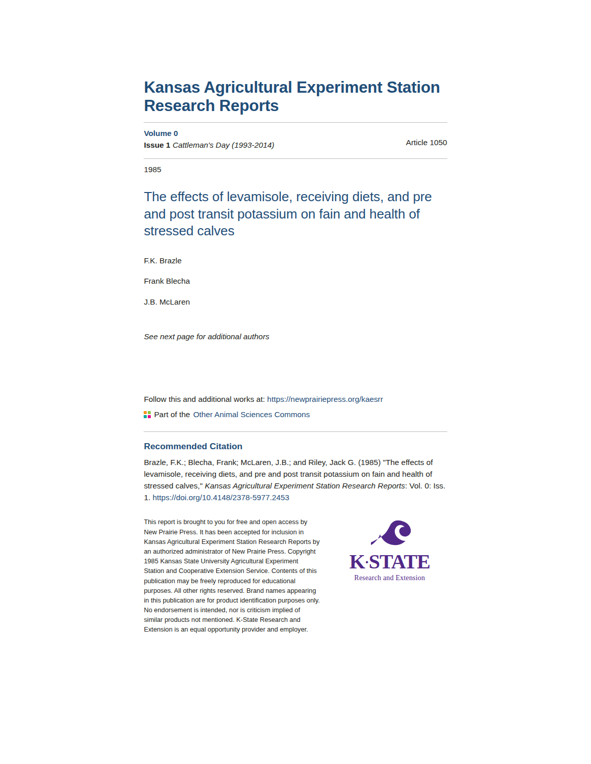Kansas Agricultural Experiment Station Research Reports
Volume 0
Issue 1 Cattleman's Day (1993-2014)
Article 1050
1985
The effects of levamisole, receiving diets, and pre and post transit potassium on fain and health of stressed calves
F.K. Brazle
Frank Blecha
J.B. McLaren
See next page for additional authors
Follow this and additional works at: https://newprairiepress.org/kaesrr
Part of the Other Animal Sciences Commons
Recommended Citation
Brazle, F.K.; Blecha, Frank; McLaren, J.B.; and Riley, Jack G. (1985) "The effects of levamisole, receiving diets, and pre and post transit potassium on fain and health of stressed calves," Kansas Agricultural Experiment Station Research Reports: Vol. 0: Iss. 1. https://doi.org/10.4148/2378-5977.2453
This report is brought to you for free and open access by New Prairie Press. It has been accepted for inclusion in Kansas Agricultural Experiment Station Research Reports by an authorized administrator of New Prairie Press. Copyright 1985 Kansas State University Agricultural Experiment Station and Cooperative Extension Service. Contents of this publication may be freely reproduced for educational purposes. All other rights reserved. Brand names appearing in this publication are for product identification purposes only. No endorsement is intended, nor is criticism implied of similar products not mentioned. K-State Research and Extension is an equal opportunity provider and employer.
K·STATE
Research and Extension